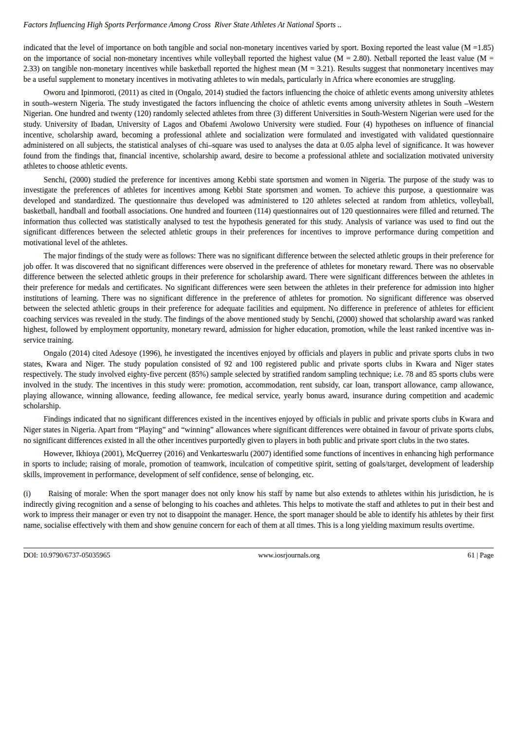Factors Influencing High Sports Performance Among Cross River State Athletes At National Sports ..
indicated that the level of importance on both tangible and social non-monetary incentives varied by sport. Boxing reported the least value (M =1.85) on the importance of social non-monetary incentives while volleyball reported the highest value (M = 2.80). Netball reported the least value (M = 2.33) on tangible non-monetary incentives while basketball reported the highest mean (M = 3.21). Results suggest that nonmonetary incentives may be a useful supplement to monetary incentives in motivating athletes to win medals, particularly in Africa where economies are struggling.
Oworu and Ipinmoroti, (2011) as cited in (Ongalo, 2014) studied the factors influencing the choice of athletic events among university athletes in south–western Nigeria. The study investigated the factors influencing the choice of athletic events among university athletes in South –Western Nigerian. One hundred and twenty (120) randomly selected athletes from three (3) different Universities in South-Western Nigerian were used for the study. University of Ibadan, University of Lagos and Obafemi Awolowo University were studied. Four (4) hypotheses on influence of financial incentive, scholarship award, becoming a professional athlete and socialization were formulated and investigated with validated questionnaire administered on all subjects, the statistical analyses of chi–square was used to analyses the data at 0.05 alpha level of significance. It was however found from the findings that, financial incentive, scholarship award, desire to become a professional athlete and socialization motivated university athletes to choose athletic events.
Senchi, (2000) studied the preference for incentives among Kebbi state sportsmen and women in Nigeria. The purpose of the study was to investigate the preferences of athletes for incentives among Kebbi State sportsmen and women. To achieve this purpose, a questionnaire was developed and standardized. The questionnaire thus developed was administered to 120 athletes selected at random from athletics, volleyball, basketball, handball and football associations. One hundred and fourteen (114) questionnaires out of 120 questionnaires were filled and returned. The information thus collected was statistically analysed to test the hypothesis generated for this study. Analysis of variance was used to find out the significant differences between the selected athletic groups in their preferences for incentives to improve performance during competition and motivational level of the athletes.
The major findings of the study were as follows: There was no significant difference between the selected athletic groups in their preference for job offer. It was discovered that no significant differences were observed in the preference of athletes for monetary reward. There was no observable difference between the selected athletic groups in their preference for scholarship award. There were significant differences between the athletes in their preference for medals and certificates. No significant differences were seen between the athletes in their preference for admission into higher institutions of learning. There was no significant difference in the preference of athletes for promotion. No significant difference was observed between the selected athletic groups in their preference for adequate facilities and equipment. No difference in preference of athletes for efficient coaching services was revealed in the study. The findings of the above mentioned study by Senchi, (2000) showed that scholarship award was ranked highest, followed by employment opportunity, monetary reward, admission for higher education, promotion, while the least ranked incentive was in-service training.
Ongalo (2014) cited Adesoye (1996), he investigated the incentives enjoyed by officials and players in public and private sports clubs in two states, Kwara and Niger. The study population consisted of 92 and 100 registered public and private sports clubs in Kwara and Niger states respectively. The study involved eighty-five percent (85%) sample selected by stratified random sampling technique; i.e. 78 and 85 sports clubs were involved in the study. The incentives in this study were: promotion, accommodation, rent subsidy, car loan, transport allowance, camp allowance, playing allowance, winning allowance, feeding allowance, fee medical service, yearly bonus award, insurance during competition and academic scholarship.
Findings indicated that no significant differences existed in the incentives enjoyed by officials in public and private sports clubs in Kwara and Niger states in Nigeria. Apart from “Playing” and “winning” allowances where significant differences were obtained in favour of private sports clubs, no significant differences existed in all the other incentives purportedly given to players in both public and private sport clubs in the two states.
However, Ikhioya (2001), McQuerrey (2016) and Venkarteswarlu (2007) identified some functions of incentives in enhancing high performance in sports to include; raising of morale, promotion of teamwork, inculcation of competitive spirit, setting of goals/target, development of leadership skills, improvement in performance, development of self confidence, sense of belonging, etc.
(i) Raising of morale: When the sport manager does not only know his staff by name but also extends to athletes within his jurisdiction, he is indirectly giving recognition and a sense of belonging to his coaches and athletes. This helps to motivate the staff and athletes to put in their best and work to impress their manager or even try not to disappoint the manager. Hence, the sport manager should be able to identify his athletes by their first name, socialise effectively with them and show genuine concern for each of them at all times. This is a long yielding maximum results overtime.
DOI: 10.9790/6737-05035965 www.iosrjournals.org 61 | Page